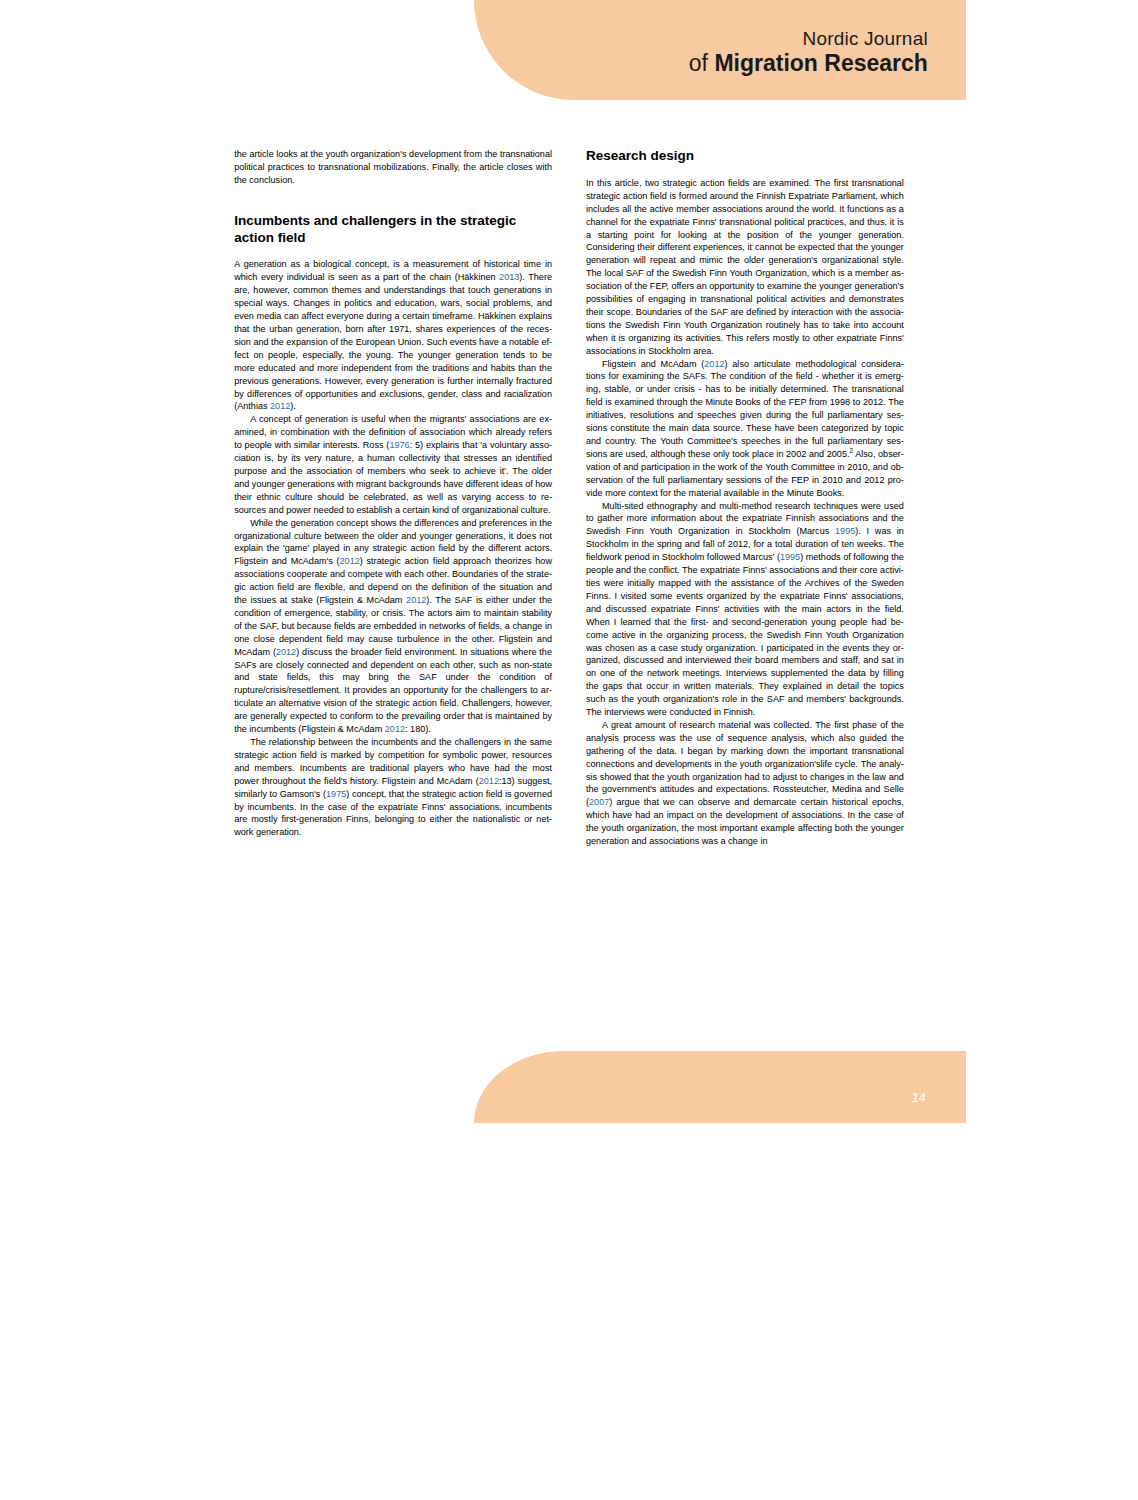Nordic Journal
of Migration Research
the article looks at the youth organization's development from the transnational political practices to transnational mobilizations. Finally, the article closes with the conclusion.
Incumbents and challengers in the strategic action field
A generation as a biological concept, is a measurement of historical time in which every individual is seen as a part of the chain (Häkkinen 2013). There are, however, common themes and understandings that touch generations in special ways. Changes in politics and education, wars, social problems, and even media can affect everyone during a certain timeframe. Häkkinen explains that the urban generation, born after 1971, shares experiences of the recession and the expansion of the European Union. Such events have a notable effect on people, especially, the young. The younger generation tends to be more educated and more independent from the traditions and habits than the previous generations. However, every generation is further internally fractured by differences of opportunities and exclusions, gender, class and racialization (Anthias 2012).
A concept of generation is useful when the migrants' associations are examined, in combination with the definition of association which already refers to people with similar interests. Ross (1976: 5) explains that 'a voluntary association is, by its very nature, a human collectivity that stresses an identified purpose and the association of members who seek to achieve it'. The older and younger generations with migrant backgrounds have different ideas of how their ethnic culture should be celebrated, as well as varying access to resources and power needed to establish a certain kind of organizational culture.
While the generation concept shows the differences and preferences in the organizational culture between the older and younger generations, it does not explain the 'game' played in any strategic action field by the different actors. Fligstein and McAdam's (2012) strategic action field approach theorizes how associations cooperate and compete with each other. Boundaries of the strategic action field are flexible, and depend on the definition of the situation and the issues at stake (Fligstein & McAdam 2012). The SAF is either under the condition of emergence, stability, or crisis. The actors aim to maintain stability of the SAF, but because fields are embedded in networks of fields, a change in one close dependent field may cause turbulence in the other. Fligstein and McAdam (2012) discuss the broader field environment. In situations where the SAFs are closely connected and dependent on each other, such as non-state and state fields, this may bring the SAF under the condition of rupture/crisis/resettlement. It provides an opportunity for the challengers to articulate an alternative vision of the strategic action field. Challengers, however, are generally expected to conform to the prevailing order that is maintained by the incumbents (Fligstein & McAdam 2012: 180).
The relationship between the incumbents and the challengers in the same strategic action field is marked by competition for symbolic power, resources and members. Incumbents are traditional players who have had the most power throughout the field's history. Fligstein and McAdam (2012:13) suggest, similarly to Gamson's (1975) concept, that the strategic action field is governed by incumbents. In the case of the expatriate Finns' associations, incumbents are mostly first-generation Finns, belonging to either the nationalistic or network generation.
Research design
In this article, two strategic action fields are examined. The first transnational strategic action field is formed around the Finnish Expatriate Parliament, which includes all the active member associations around the world. It functions as a channel for the expatriate Finns' transnational political practices, and thus, it is a starting point for looking at the position of the younger generation. Considering their different experiences, it cannot be expected that the younger generation will repeat and mimic the older generation's organizational style. The local SAF of the Swedish Finn Youth Organization, which is a member association of the FEP, offers an opportunity to examine the younger generation's possibilities of engaging in transnational political activities and demonstrates their scope. Boundaries of the SAF are defined by interaction with the associations the Swedish Finn Youth Organization routinely has to take into account when it is organizing its activities. This refers mostly to other expatriate Finns' associations in Stockholm area.
Fligstein and McAdam (2012) also articulate methodological considerations for examining the SAFs. The condition of the field - whether it is emerging, stable, or under crisis - has to be initially determined. The transnational field is examined through the Minute Books of the FEP from 1998 to 2012. The initiatives, resolutions and speeches given during the full parliamentary sessions constitute the main data source. These have been categorized by topic and country. The Youth Committee's speeches in the full parliamentary sessions are used, although these only took place in 2002 and 2005.2 Also, observation of and participation in the work of the Youth Committee in 2010, and observation of the full parliamentary sessions of the FEP in 2010 and 2012 provide more context for the material available in the Minute Books.
Multi-sited ethnography and multi-method research techniques were used to gather more information about the expatriate Finnish associations and the Swedish Finn Youth Organization in Stockholm (Marcus 1995). I was in Stockholm in the spring and fall of 2012, for a total duration of ten weeks. The fieldwork period in Stockholm followed Marcus' (1995) methods of following the people and the conflict. The expatriate Finns' associations and their core activities were initially mapped with the assistance of the Archives of the Sweden Finns. I visited some events organized by the expatriate Finns' associations, and discussed expatriate Finns' activities with the main actors in the field. When I learned that the first- and second-generation young people had become active in the organizing process, the Swedish Finn Youth Organization was chosen as a case study organization. I participated in the events they organized, discussed and interviewed their board members and staff, and sat in on one of the network meetings. Interviews supplemented the data by filling the gaps that occur in written materials. They explained in detail the topics such as the youth organization's role in the SAF and members' backgrounds. The interviews were conducted in Finnish.
A great amount of research material was collected. The first phase of the analysis process was the use of sequence analysis, which also guided the gathering of the data. I began by marking down the important transnational connections and developments in the youth organization'slife cycle. The analysis showed that the youth organization had to adjust to changes in the law and the government's attitudes and expectations. Rossteutcher, Medina and Selle (2007) argue that we can observe and demarcate certain historical epochs, which have had an impact on the development of associations. In the case of the youth organization, the most important example affecting both the younger generation and associations was a change in
14